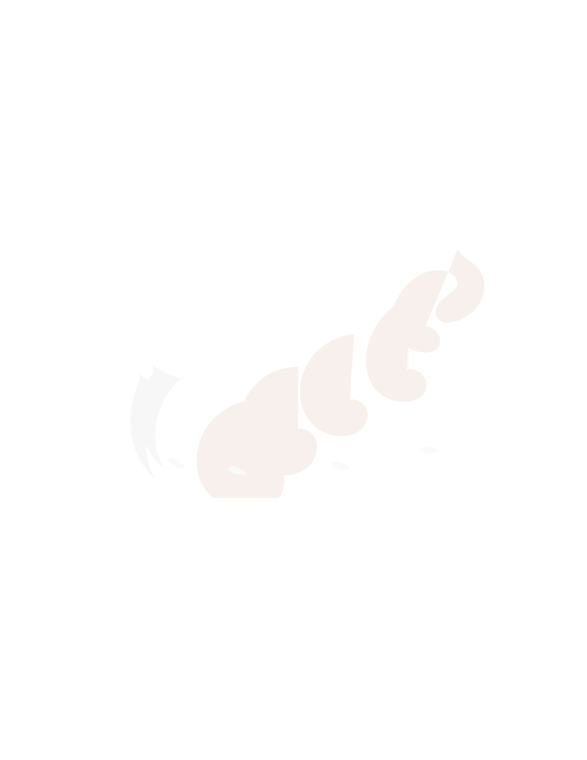Faint watermark illustration of a trotting horse on a blank page